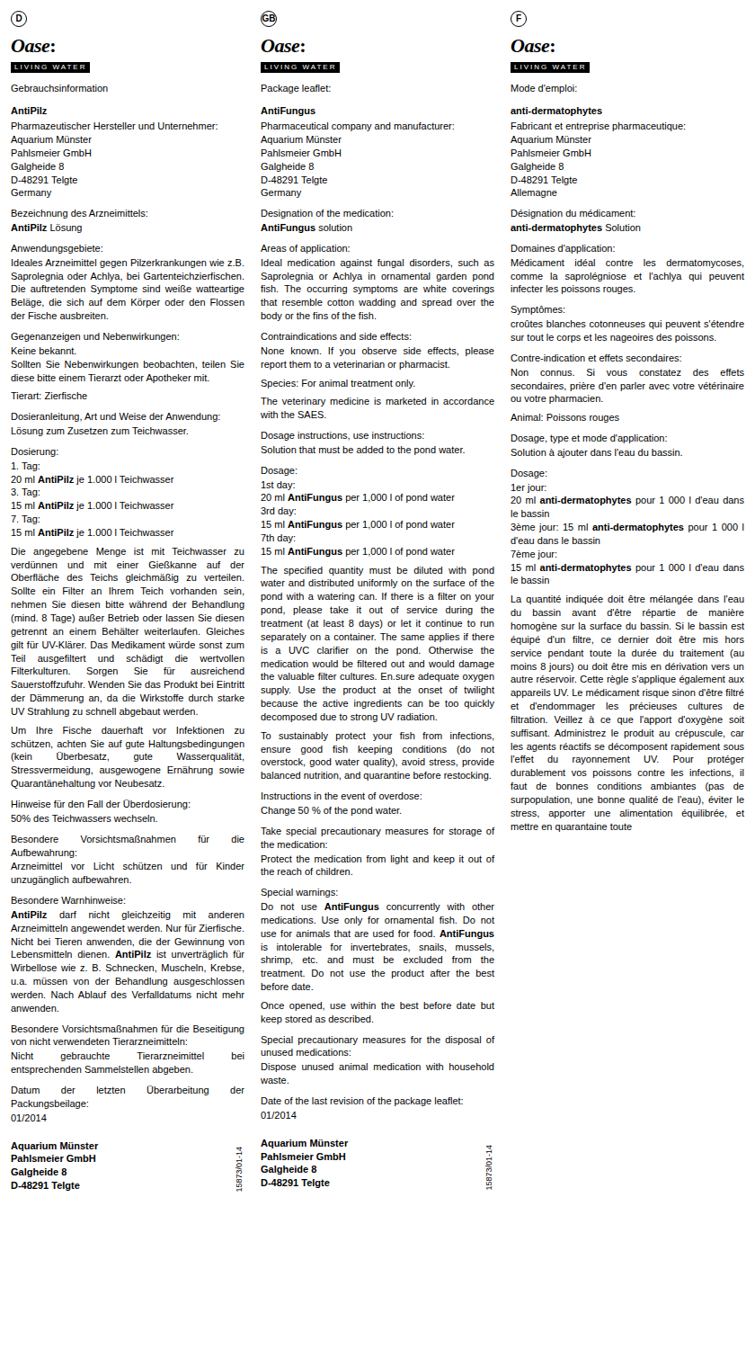D
Oase:
LIVING WATER
Gebrauchsinformation
AntiPilz
Pharmazeutischer Hersteller und Unternehmer:
Aquarium Münster
Pahlsmeier GmbH
Galgheide 8
D-48291 Telgte
Germany
Bezeichnung des Arzneimittels:
AntiPilz Lösung
Anwendungsgebiete:
Ideales Arzneimittel gegen Pilzerkrankungen wie z.B. Saprolegnia oder Achlya, bei Gartenteichzierfischen. Die auftretenden Symptome sind weiße watteartige Beläge, die sich auf dem Körper oder den Flossen der Fische ausbreiten.
Gegenanzeigen und Nebenwirkungen:
Keine bekannt.
Sollten Sie Nebenwirkungen beobachten, teilen Sie diese bitte einem Tierarzt oder Apotheker mit.
Tierart: Zierfische
Dosieranleitung, Art und Weise der Anwendung:
Lösung zum Zusetzen zum Teichwasser.
Dosierung:
1. Tag:
20 ml AntiPilz je 1.000 l Teichwasser
3. Tag:
15 ml AntiPilz je 1.000 l Teichwasser
7. Tag:
15 ml AntiPilz je 1.000 l Teichwasser
Die angegebene Menge ist mit Teichwasser zu verdünnen und mit einer Gießkanne auf der Oberfläche des Teichs gleichmäßig zu verteilen. Sollte ein Filter an Ihrem Teich vorhanden sein, nehmen Sie diesen bitte während der Behandlung (mind. 8 Tage) außer Betrieb oder lassen Sie diesen getrennt an einem Behälter weiterlaufen. Gleiches gilt für UV-Klärer. Das Medikament würde sonst zum Teil ausgefiltert und schädigt die wertvollen Filterkulturen. Sorgen Sie für ausreichend Sauerstoffzufuhr. Wenden Sie das Produkt bei Eintritt der Dämmerung an, da die Wirkstoffe durch starke UV Strahlung zu schnell abgebaut werden.
Um Ihre Fische dauerhaft vor Infektionen zu schützen, achten Sie auf gute Haltungsbedingungen (kein Überbesatz, gute Wasserqualität, Stressvermeidung, ausgewogene Ernährung sowie Quarantänehaltung vor Neubesatz.
Hinweise für den Fall der Überdosierung:
50% des Teichwassers wechseln.
Besondere Vorsichtsmaßnahmen für die Aufbewahrung:
Arzneimittel vor Licht schützen und für Kinder unzugänglich aufbewahren.
Besondere Warnhinweise:
AntiPilz darf nicht gleichzeitig mit anderen Arzneimitteln angewendet werden. Nur für Zierfische. Nicht bei Tieren anwenden, die der Gewinnung von Lebensmitteln dienen. AntiPilz ist unverträglich für Wirbellose wie z. B. Schnecken, Muscheln, Krebse, u.a. müssen von der Behandlung ausgeschlossen werden. Nach Ablauf des Verfalldatums nicht mehr anwenden.
Besondere Vorsichtsmaßnahmen für die Beseitigung von nicht verwendeten Tierarzneimitteln:
Nicht gebrauchte Tierarzneimittel bei entsprechenden Sammelstellen abgeben.
Datum der letzten Überarbeitung der Packungsbeilage:
01/2014
Aquarium Münster
Pahlsmeier GmbH
Galgheide 8
D-48291 Telgte
15873/01-14
GB
Oase:
LIVING WATER
Package leaflet:
AntiFungus
Pharmaceutical company and manufacturer:
Aquarium Münster
Pahlsmeier GmbH
Galgheide 8
D-48291 Telgte
Germany
Designation of the medication:
AntiFungus solution
Areas of application:
Ideal medication against fungal disorders, such as Saprolegnia or Achlya in ornamental garden pond fish. The occurring symptoms are white coverings that resemble cotton wadding and spread over the body or the fins of the fish.
Contraindications and side effects:
None known. If you observe side effects, please report them to a veterinarian or pharmacist.
Species: For animal treatment only.
The veterinary medicine is marketed in accordance with the SAES.
Dosage instructions, use instructions:
Solution that must be added to the pond water.
Dosage:
1st day:
20 ml AntiFungus per 1,000 l of pond water
3rd day:
15 ml AntiFungus per 1,000 l of pond water
7th day:
15 ml AntiFungus per 1,000 l of pond water
The specified quantity must be diluted with pond water and distributed uniformly on the surface of the pond with a watering can. If there is a filter on your pond, please take it out of service during the treatment (at least 8 days) or let it continue to run separately on a container. The same applies if there is a UVC clarifier on the pond. Otherwise the medication would be filtered out and would damage the valuable filter cultures. En.sure adequate oxygen supply. Use the product at the onset of twilight because the active ingredients can be too quickly decomposed due to strong UV radiation.
To sustainably protect your fish from infections, ensure good fish keeping conditions (do not overstock, good water quality), avoid stress, provide balanced nutrition, and quarantine before restocking.
Instructions in the event of overdose:
Change 50 % of the pond water.
Take special precautionary measures for storage of the medication:
Protect the medication from light and keep it out of the reach of children.
Special warnings:
Do not use AntiFungus concurrently with other medications. Use only for ornamental fish. Do not use for animals that are used for food. AntiFungus is intolerable for invertebrates, snails, mussels, shrimp, etc. and must be excluded from the treatment. Do not use the product after the best before date.
Once opened, use within the best before date but keep stored as described.
Special precautionary measures for the disposal of unused medications:
Dispose unused animal medication with household waste.
Date of the last revision of the package leaflet:
01/2014
Aquarium Münster
Pahlsmeier GmbH
Galgheide 8
D-48291 Telgte
15873/01-14
F
Oase:
LIVING WATER
Mode d'emploi:
anti-dermatophytes
Fabricant et entreprise pharmaceutique:
Aquarium Münster
Pahlsmeier GmbH
Galgheide 8
D-48291 Telgte
Allemagne
Désignation du médicament:
anti-dermatophytes Solution
Domaines d'application:
Médicament idéal contre les dermatomycoses, comme la saprolégniose et l'achlya qui peuvent infecter les poissons rouges.
Symptômes:
croûtes blanches cotonneuses qui peuvent s'étendre sur tout le corps et les nageoires des poissons.
Contre-indication et effets secondaires:
Non connus. Si vous constatez des effets secondaires, prière d'en parler avec votre vétérinaire ou votre pharmacien.
Animal: Poissons rouges
Dosage, type et mode d'application:
Solution à ajouter dans l'eau du bassin.
Dosage:
1er jour:
20 ml anti-dermatophytes pour 1 000 l d'eau dans le bassin
3ème jour: 15 ml anti-dermatophytes pour 1 000 l d'eau dans le bassin
7ème jour:
15 ml anti-dermatophytes pour 1 000 l d'eau dans le bassin
La quantité indiquée doit être mélangée dans l'eau du bassin avant d'être répartie de manière homogène sur la surface du bassin. Si le bassin est équipé d'un filtre, ce dernier doit être mis hors service pendant toute la durée du traitement (au moins 8 jours) ou doit être mis en dérivation vers un autre réservoir. Cette règle s'applique également aux appareils UV. Le médicament risque sinon d'être filtré et d'endommager les précieuses cultures de filtration. Veillez à ce que l'apport d'oxygène soit suffisant. Administrez le produit au crépuscule, car les agents réactifs se décomposent rapidement sous l'effet du rayonnement UV. Pour protéger durablement vos poissons contre les infections, il faut de bonnes conditions ambiantes (pas de surpopulation, une bonne qualité de l'eau), éviter le stress, apporter une alimentation équilibrée, et mettre en quarantaine toute